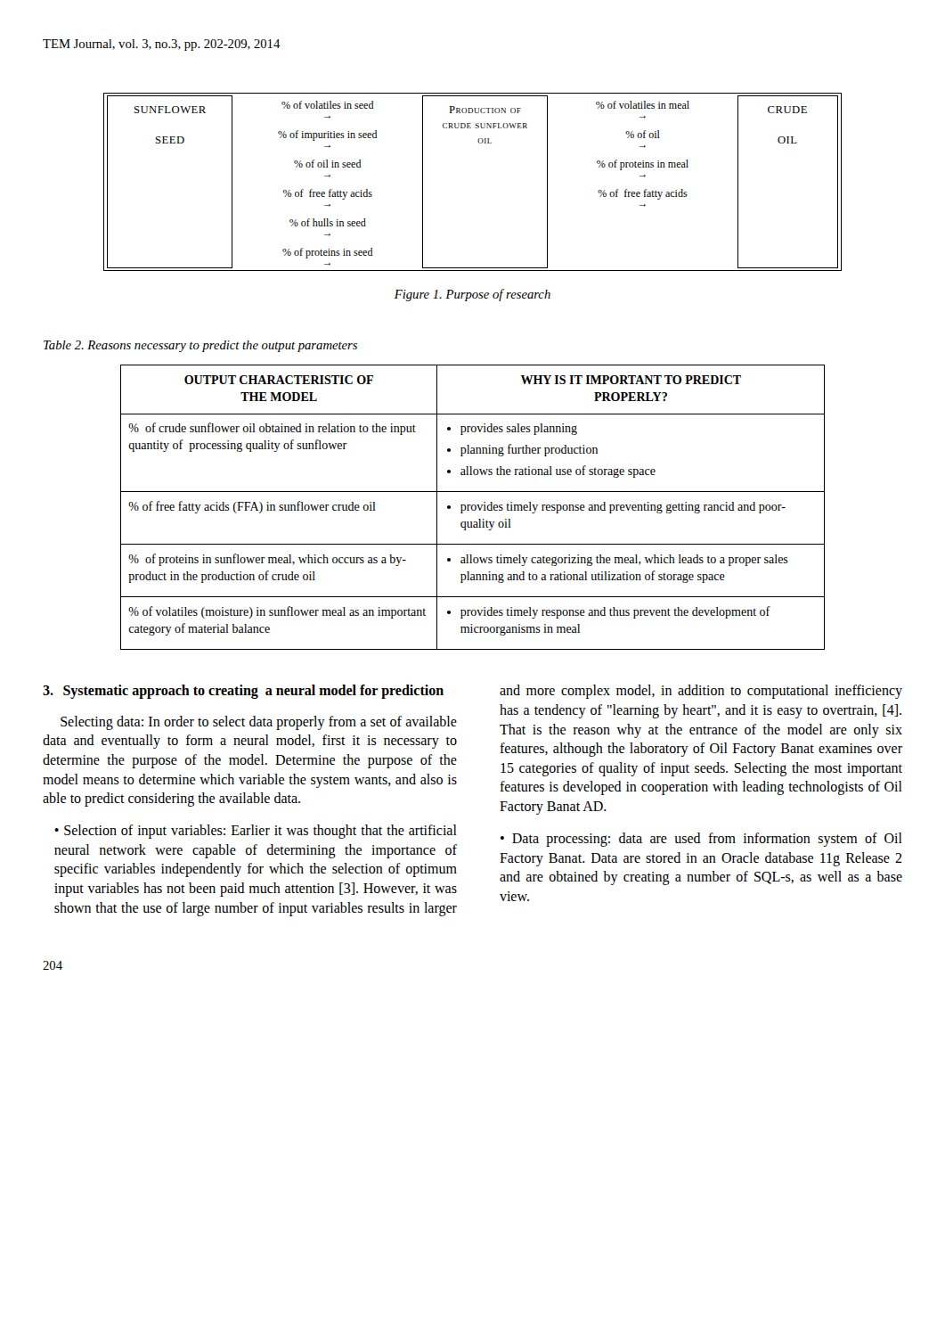TEM Journal, vol. 3, no.3, pp. 202-209, 2014
| SUNFLOWER SEED | % of volatiles in seed → | Production of crude sunflower oil | % of volatiles in meal → | CRUDE OIL |
| % of impurities in seed → | % of oil → |
| % of oil in seed → | % of proteins in meal → |
| % of free fatty acids → | % of free fatty acids → |
| % of hulls in seed → | |
| % of proteins in seed → | |
Figure 1. Purpose of research
Table 2. Reasons necessary to predict the output parameters
| Output characteristic of the model | Why is it important to predict properly? |
| --- | --- |
| % of crude sunflower oil obtained in relation to the input quantity of processing quality of sunflower | provides sales planning planning further production allows the rational use of storage space |
| % of free fatty acids (FFA) in sunflower crude oil | provides timely response and preventing getting rancid and poor-quality oil |
| % of proteins in sunflower meal, which occurs as a by-product in the production of crude oil | allows timely categorizing the meal, which leads to a proper sales planning and to a rational utilization of storage space |
| % of volatiles (moisture) in sunflower meal as an important category of material balance | provides timely response and thus prevent the development of microorganisms in meal |
3. Systematic approach to creating a neural model for prediction
Selecting data: In order to select data properly from a set of available data and eventually to form a neural model, first it is necessary to determine the purpose of the model. Determine the purpose of the model means to determine which variable the system wants, and also is able to predict considering the available data.
• Selection of input variables: Earlier it was thought that the artificial neural network were capable of determining the importance of specific variables independently for which the selection of optimum input variables has not been paid much attention [3]. However, it was shown that the use of large number of input variables results in larger and more complex model, in addition to computational inefficiency has a tendency of "learning by heart", and it is easy to overtrain, [4]. That is the reason why at the entrance of the model are only six features, although the laboratory of Oil Factory Banat examines over 15 categories of quality of input seeds. Selecting the most important features is developed in cooperation with leading technologists of Oil Factory Banat AD.
• Data processing: data are used from information system of Oil Factory Banat. Data are stored in an Oracle database 11g Release 2 and are obtained by creating a number of SQL-s, as well as a base view.
204